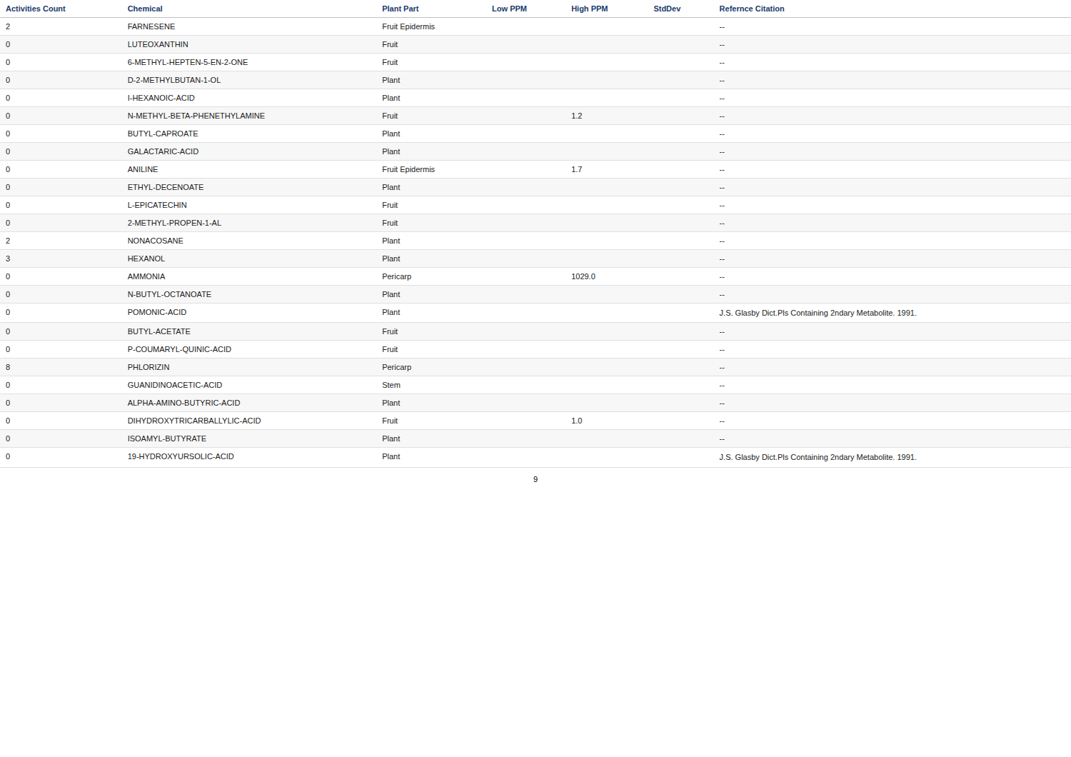| Activities Count | Chemical | Plant Part | Low PPM | High PPM | StdDev | Refernce Citation |
| --- | --- | --- | --- | --- | --- | --- |
| 2 | FARNESENE | Fruit Epidermis | | | | -- |
| 0 | LUTEOXANTHIN | Fruit | | | | -- |
| 0 | 6-METHYL-HEPTEN-5-EN-2-ONE | Fruit | | | | -- |
| 0 | D-2-METHYLBUTAN-1-OL | Plant | | | | -- |
| 0 | I-HEXANOIC-ACID | Plant | | | | -- |
| 0 | N-METHYL-BETA-PHENETHYLAMINE | Fruit | | 1.2 | | -- |
| 0 | BUTYL-CAPROATE | Plant | | | | -- |
| 0 | GALACTARIC-ACID | Plant | | | | -- |
| 0 | ANILINE | Fruit Epidermis | | 1.7 | | -- |
| 0 | ETHYL-DECENOATE | Plant | | | | -- |
| 0 | L-EPICATECHIN | Fruit | | | | -- |
| 0 | 2-METHYL-PROPEN-1-AL | Fruit | | | | -- |
| 2 | NONACOSANE | Plant | | | | -- |
| 3 | HEXANOL | Plant | | | | -- |
| 0 | AMMONIA | Pericarp | | 1029.0 | | -- |
| 0 | N-BUTYL-OCTANOATE | Plant | | | | -- |
| 0 | POMONIC-ACID | Plant | | | | J.S. Glasby Dict.Pls Containing 2ndary Metabolite. 1991. |
| 0 | BUTYL-ACETATE | Fruit | | | | -- |
| 0 | P-COUMARYL-QUINIC-ACID | Fruit | | | | -- |
| 8 | PHLORIZIN | Pericarp | | | | -- |
| 0 | GUANIDINOACETIC-ACID | Stem | | | | -- |
| 0 | ALPHA-AMINO-BUTYRIC-ACID | Plant | | | | -- |
| 0 | DIHYDROXYTRICARBALLYLIC-ACID | Fruit | | 1.0 | | -- |
| 0 | ISOAMYL-BUTYRATE | Plant | | | | -- |
| 0 | 19-HYDROXYURSOLIC-ACID | Plant | | | | J.S. Glasby Dict.Pls Containing 2ndary Metabolite. 1991. |
9